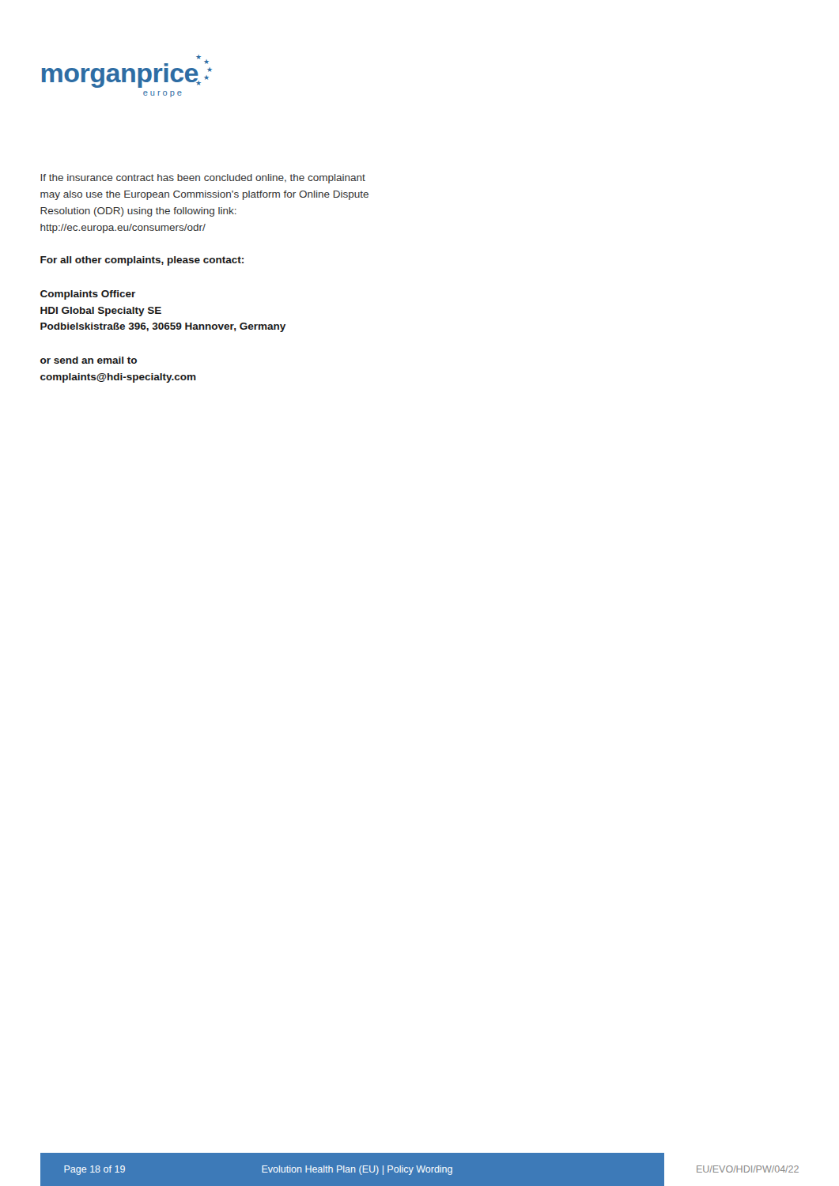morgan price
europe
★ ★ ★ ★ ★
If the insurance contract has been concluded online, the complainant may also use the European Commission's platform for Online Dispute Resolution (ODR) using the following link: http://ec.europa.eu/consumers/odr/
For all other complaints, please contact:
Complaints Officer
HDI Global Specialty SE
Podbielskistraße 396, 30659 Hannover, Germany
or send an email to
complaints@hdi-specialty.com
Page 18 of 19
Evolution Health Plan (EU) | Policy Wording
EU/EVO/HDI/PW/04/22